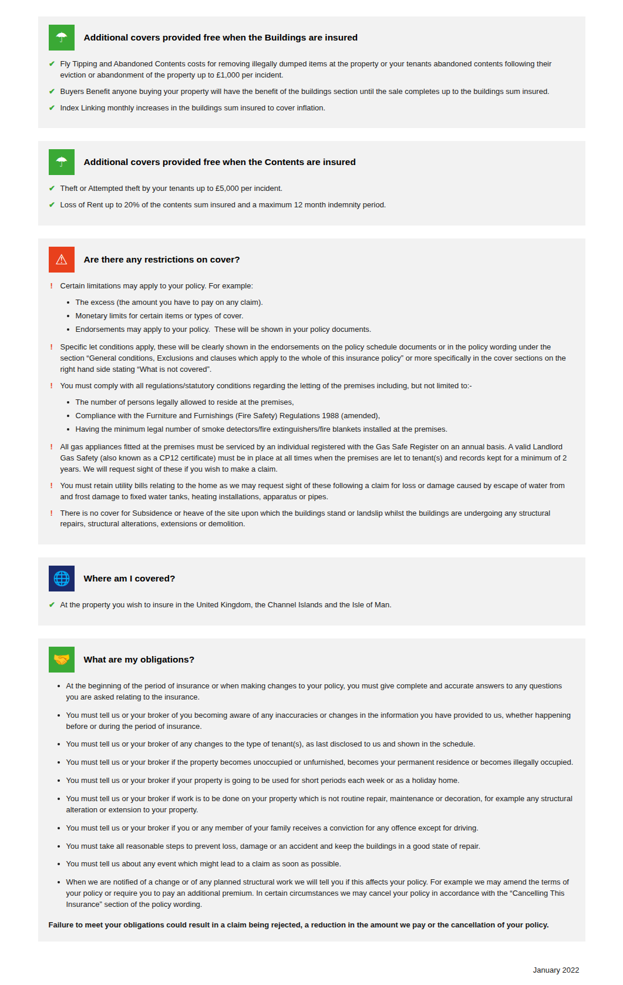☂
Additional covers provided free when the Buildings are insured
Fly Tipping and Abandoned Contents costs for removing illegally dumped items at the property or your tenants abandoned contents following their eviction or abandonment of the property up to £1,000 per incident.
Buyers Benefit anyone buying your property will have the benefit of the buildings section until the sale completes up to the buildings sum insured.
Index Linking monthly increases in the buildings sum insured to cover inflation.
☂
Additional covers provided free when the Contents are insured
Theft or Attempted theft by your tenants up to £5,000 per incident.
Loss of Rent up to 20% of the contents sum insured and a maximum 12 month indemnity period.
⚠
Are there any restrictions on cover?
Certain limitations may apply to your policy. For example:
The excess (the amount you have to pay on any claim).
Monetary limits for certain items or types of cover.
Endorsements may apply to your policy. These will be shown in your policy documents.
Specific let conditions apply, these will be clearly shown in the endorsements on the policy schedule documents or in the policy wording under the section “General conditions, Exclusions and clauses which apply to the whole of this insurance policy” or more specifically in the cover sections on the right hand side stating “What is not covered”.
You must comply with all regulations/statutory conditions regarding the letting of the premises including, but not limited to:-
The number of persons legally allowed to reside at the premises,
Compliance with the Furniture and Furnishings (Fire Safety) Regulations 1988 (amended),
Having the minimum legal number of smoke detectors/fire extinguishers/fire blankets installed at the premises.
All gas appliances fitted at the premises must be serviced by an individual registered with the Gas Safe Register on an annual basis. A valid Landlord Gas Safety (also known as a CP12 certificate) must be in place at all times when the premises are let to tenant(s) and records kept for a minimum of 2 years. We will request sight of these if you wish to make a claim.
You must retain utility bills relating to the home as we may request sight of these following a claim for loss or damage caused by escape of water from and frost damage to fixed water tanks, heating installations, apparatus or pipes.
There is no cover for Subsidence or heave of the site upon which the buildings stand or landslip whilst the buildings are undergoing any structural repairs, structural alterations, extensions or demolition.
🌐
Where am I covered?
At the property you wish to insure in the United Kingdom, the Channel Islands and the Isle of Man.
🤝
What are my obligations?
At the beginning of the period of insurance or when making changes to your policy, you must give complete and accurate answers to any questions you are asked relating to the insurance.
You must tell us or your broker of you becoming aware of any inaccuracies or changes in the information you have provided to us, whether happening before or during the period of insurance.
You must tell us or your broker of any changes to the type of tenant(s), as last disclosed to us and shown in the schedule.
You must tell us or your broker if the property becomes unoccupied or unfurnished, becomes your permanent residence or becomes illegally occupied.
You must tell us or your broker if your property is going to be used for short periods each week or as a holiday home.
You must tell us or your broker if work is to be done on your property which is not routine repair, maintenance or decoration, for example any structural alteration or extension to your property.
You must tell us or your broker if you or any member of your family receives a conviction for any offence except for driving.
You must take all reasonable steps to prevent loss, damage or an accident and keep the buildings in a good state of repair.
You must tell us about any event which might lead to a claim as soon as possible.
When we are notified of a change or of any planned structural work we will tell you if this affects your policy. For example we may amend the terms of your policy or require you to pay an additional premium. In certain circumstances we may cancel your policy in accordance with the “Cancelling This Insurance” section of the policy wording.
Failure to meet your obligations could result in a claim being rejected, a reduction in the amount we pay or the cancellation of your policy.
January 2022